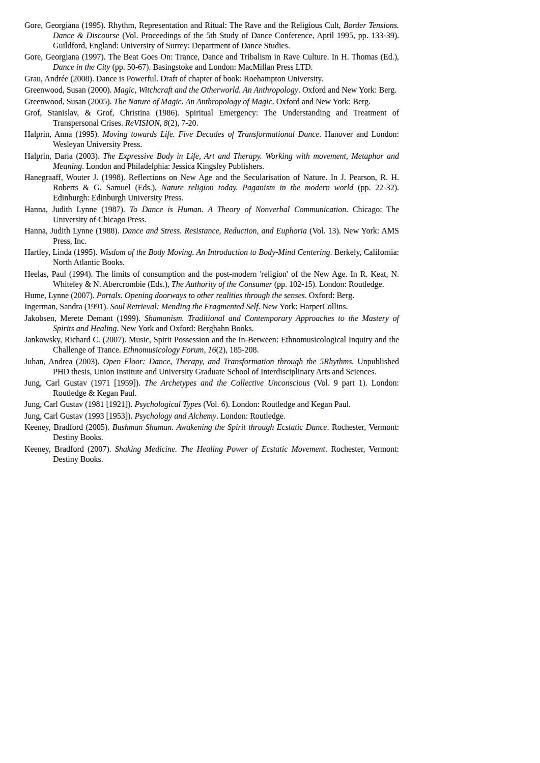Gore, Georgiana (1995). Rhythm, Representation and Ritual: The Rave and the Religious Cult, Border Tensions. Dance & Discourse (Vol. Proceedings of the 5th Study of Dance Conference, April 1995, pp. 133-39). Guildford, England: University of Surrey: Department of Dance Studies.
Gore, Georgiana (1997). The Beat Goes On: Trance, Dance and Tribalism in Rave Culture. In H. Thomas (Ed.), Dance in the City (pp. 50-67). Basingstoke and London: MacMillan Press LTD.
Grau, Andrée (2008). Dance is Powerful. Draft of chapter of book: Roehampton University.
Greenwood, Susan (2000). Magic, Witchcraft and the Otherworld. An Anthropology. Oxford and New York: Berg.
Greenwood, Susan (2005). The Nature of Magic. An Anthropology of Magic. Oxford and New York: Berg.
Grof, Stanislav, & Grof, Christina (1986). Spiritual Emergency: The Understanding and Treatment of Transpersonal Crises. ReVISION, 8(2), 7-20.
Halprin, Anna (1995). Moving towards Life. Five Decades of Transformational Dance. Hanover and London: Wesleyan University Press.
Halprin, Daria (2003). The Expressive Body in Life, Art and Therapy. Working with movement, Metaphor and Meaning. London and Philadelphia: Jessica Kingsley Publishers.
Hanegraaff, Wouter J. (1998). Reflections on New Age and the Secularisation of Nature. In J. Pearson, R. H. Roberts & G. Samuel (Eds.), Nature religion today. Paganism in the modern world (pp. 22-32). Edinburgh: Edinburgh University Press.
Hanna, Judith Lynne (1987). To Dance is Human. A Theory of Nonverbal Communication. Chicago: The University of Chicago Press.
Hanna, Judith Lynne (1988). Dance and Stress. Resistance, Reduction, and Euphoria (Vol. 13). New York: AMS Press, Inc.
Hartley, Linda (1995). Wisdom of the Body Moving. An Introduction to Body-Mind Centering. Berkely, California: North Atlantic Books.
Heelas, Paul (1994). The limits of consumption and the post-modern 'religion' of the New Age. In R. Keat, N. Whiteley & N. Abercrombie (Eds.), The Authority of the Consumer (pp. 102-15). London: Routledge.
Hume, Lynne (2007). Portals. Opening doorways to other realities through the senses. Oxford: Berg.
Ingerman, Sandra (1991). Soul Retrieval: Mending the Fragmented Self. New York: HarperCollins.
Jakobsen, Merete Demant (1999). Shamanism. Traditional and Contemporary Approaches to the Mastery of Spirits and Healing. New York and Oxford: Berghahn Books.
Jankowsky, Richard C. (2007). Music, Spirit Possession and the In-Between: Ethnomusicological Inquiry and the Challenge of Trance. Ethnomusicology Forum, 16(2), 185-208.
Juhan, Andrea (2003). Open Floor: Dance, Therapy, and Transformation through the 5Rhythms. Unpublished PHD thesis, Union Institute and University Graduate School of Interdisciplinary Arts and Sciences.
Jung, Carl Gustav (1971 [1959]). The Archetypes and the Collective Unconscious (Vol. 9 part 1). London: Routledge & Kegan Paul.
Jung, Carl Gustav (1981 [1921]). Psychological Types (Vol. 6). London: Routledge and Kegan Paul.
Jung, Carl Gustav (1993 [1953]). Psychology and Alchemy. London: Routledge.
Keeney, Bradford (2005). Bushman Shaman. Awakening the Spirit through Ecstatic Dance. Rochester, Vermont: Destiny Books.
Keeney, Bradford (2007). Shaking Medicine. The Healing Power of Ecstatic Movement. Rochester, Vermont: Destiny Books.